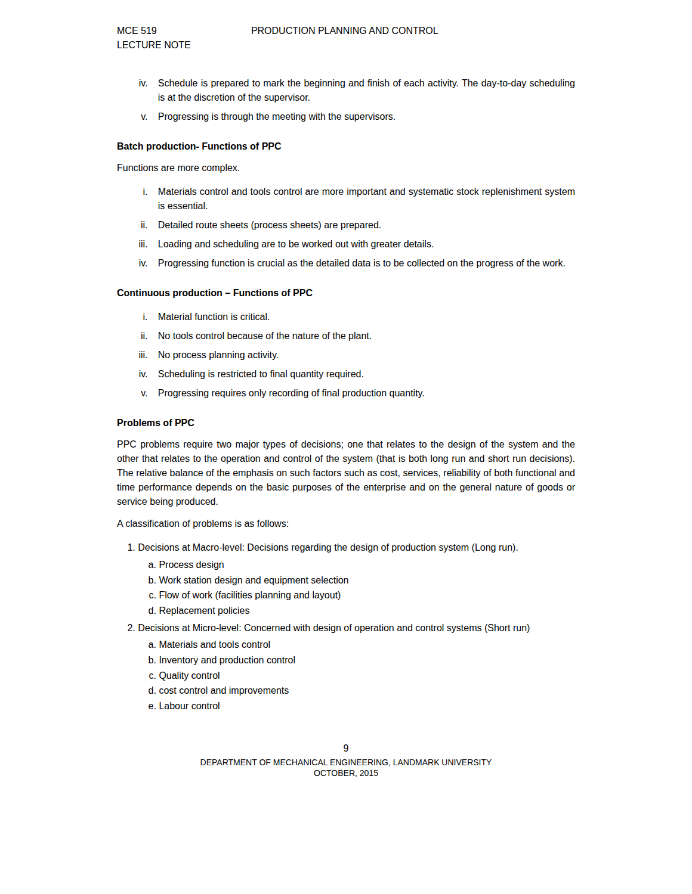MCE 519
LECTURE NOTE
PRODUCTION PLANNING AND CONTROL
Schedule is prepared to mark the beginning and finish of each activity. The day-to-day scheduling is at the discretion of the supervisor.
Progressing is through the meeting with the supervisors.
Batch production- Functions of PPC
Functions are more complex.
Materials control and tools control are more important and systematic stock replenishment system is essential.
Detailed route sheets (process sheets) are prepared.
Loading and scheduling are to be worked out with greater details.
Progressing function is crucial as the detailed data is to be collected on the progress of the work.
Continuous production – Functions of PPC
Material function is critical.
No tools control because of the nature of the plant.
No process planning activity.
Scheduling is restricted to final quantity required.
Progressing requires only recording of final production quantity.
Problems of PPC
PPC problems require two major types of decisions; one that relates to the design of the system and the other that relates to the operation and control of the system (that is both long run and short run decisions). The relative balance of the emphasis on such factors such as cost, services, reliability of both functional and time performance depends on the basic purposes of the enterprise and on the general nature of goods or service being produced.
A classification of problems is as follows:
Decisions at Macro-level: Decisions regarding the design of production system (Long run).
Process design
Work station design and equipment selection
Flow of work (facilities planning and layout)
Replacement policies
Decisions at Micro-level: Concerned with design of operation and control systems (Short run)
Materials and tools control
Inventory and production control
Quality control
cost control and improvements
Labour control
9
DEPARTMENT OF MECHANICAL ENGINEERING, LANDMARK UNIVERSITY
OCTOBER, 2015